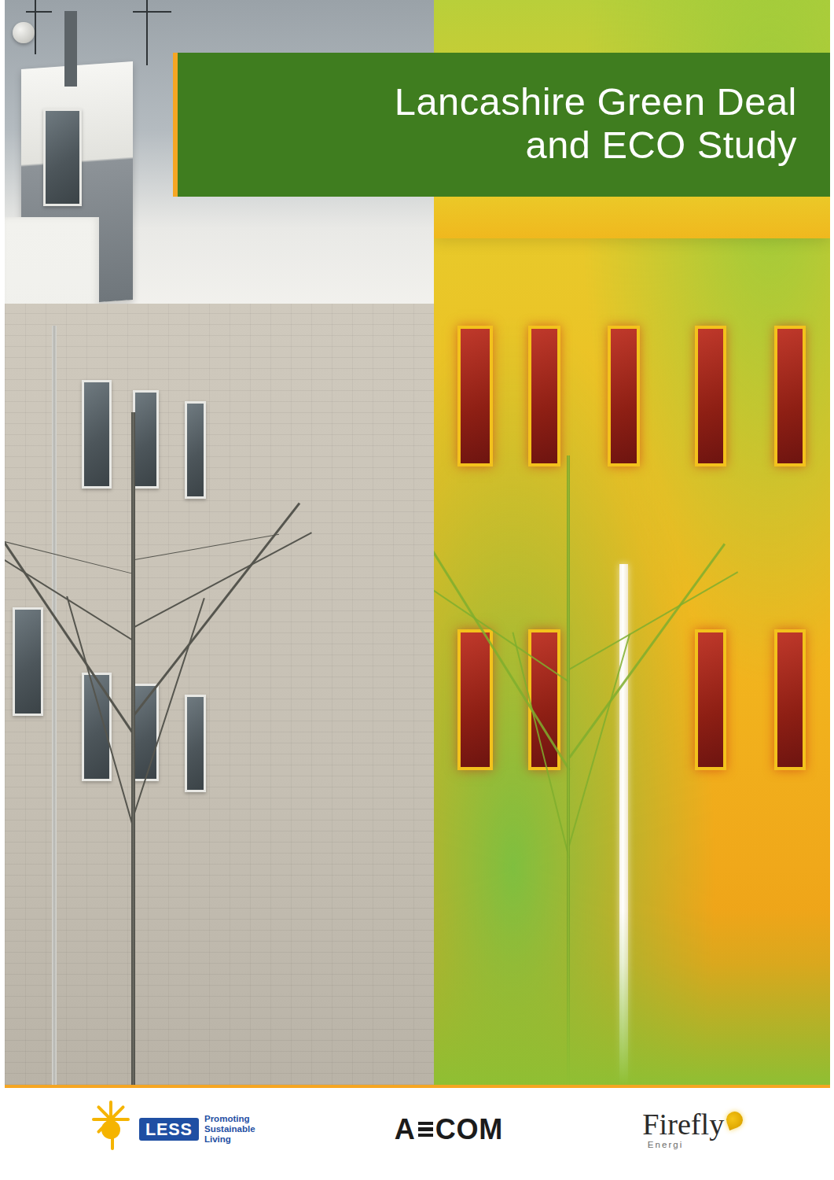Lancashire Green Deal
and ECO Study
LESS Promoting
Sustainable
Living
A COM
Firefly Energi